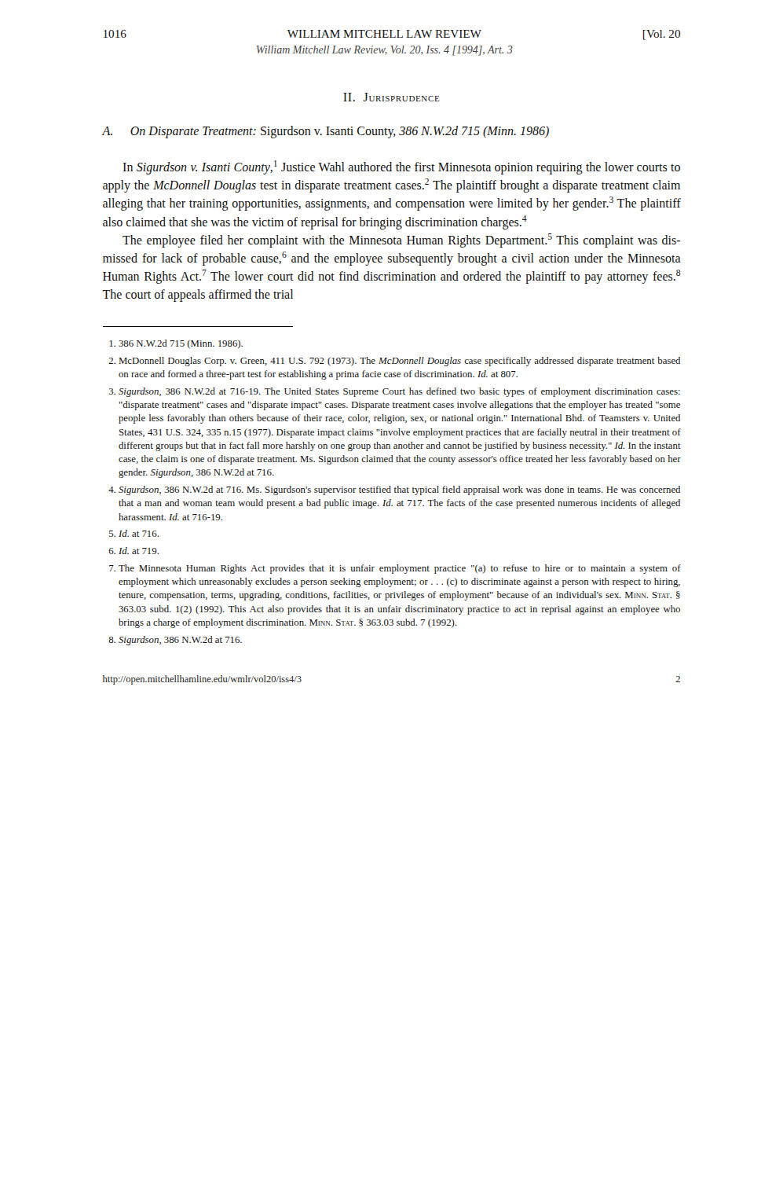1016 WILLIAM MITCHELL LAW REVIEW William Mitchell Law Review, Vol. 20, Iss. 4 [1994], Art. 3 [Vol. 20
II. Jurisprudence
A. On Disparate Treatment: Sigurdson v. Isanti County, 386 N.W.2d 715 (Minn. 1986)
In Sigurdson v. Isanti County,1 Justice Wahl authored the first Minnesota opinion requiring the lower courts to apply the McDonnell Douglas test in disparate treatment cases.2 The plaintiff brought a disparate treatment claim alleging that her training opportunities, assignments, and compensation were limited by her gender.3 The plaintiff also claimed that she was the victim of reprisal for bringing discrimination charges.4
The employee filed her complaint with the Minnesota Human Rights Department.5 This complaint was dismissed for lack of probable cause,6 and the employee subsequently brought a civil action under the Minnesota Human Rights Act.7 The lower court did not find discrimination and ordered the plaintiff to pay attorney fees.8 The court of appeals affirmed the trial
386 N.W.2d 715 (Minn. 1986).
McDonnell Douglas Corp. v. Green, 411 U.S. 792 (1973). The McDonnell Douglas case specifically addressed disparate treatment based on race and formed a three-part test for establishing a prima facie case of discrimination. Id. at 807.
Sigurdson, 386 N.W.2d at 716-19. The United States Supreme Court has defined two basic types of employment discrimination cases: "disparate treatment" cases and "disparate impact" cases. Disparate treatment cases involve allegations that the employer has treated "some people less favorably than others because of their race, color, religion, sex, or national origin." International Bhd. of Teamsters v. United States, 431 U.S. 324, 335 n.15 (1977). Disparate impact claims "involve employment practices that are facially neutral in their treatment of different groups but that in fact fall more harshly on one group than another and cannot be justified by business necessity." Id. In the instant case, the claim is one of disparate treatment. Ms. Sigurdson claimed that the county assessor's office treated her less favorably based on her gender. Sigurdson, 386 N.W.2d at 716.
Sigurdson, 386 N.W.2d at 716. Ms. Sigurdson's supervisor testified that typical field appraisal work was done in teams. He was concerned that a man and woman team would present a bad public image. Id. at 717. The facts of the case presented numerous incidents of alleged harassment. Id. at 716-19.
Id. at 716.
Id. at 719.
The Minnesota Human Rights Act provides that it is unfair employment practice "(a) to refuse to hire or to maintain a system of employment which unreasonably excludes a person seeking employment; or . . . (c) to discriminate against a person with respect to hiring, tenure, compensation, terms, upgrading, conditions, facilities, or privileges of employment" because of an individual's sex. Minn. Stat. § 363.03 subd. 1(2) (1992). This Act also provides that it is an unfair discriminatory practice to act in reprisal against an employee who brings a charge of employment discrimination. Minn. Stat. § 363.03 subd. 7 (1992).
Sigurdson, 386 N.W.2d at 716.
http://open.mitchellhamline.edu/wmlr/vol20/iss4/3 2